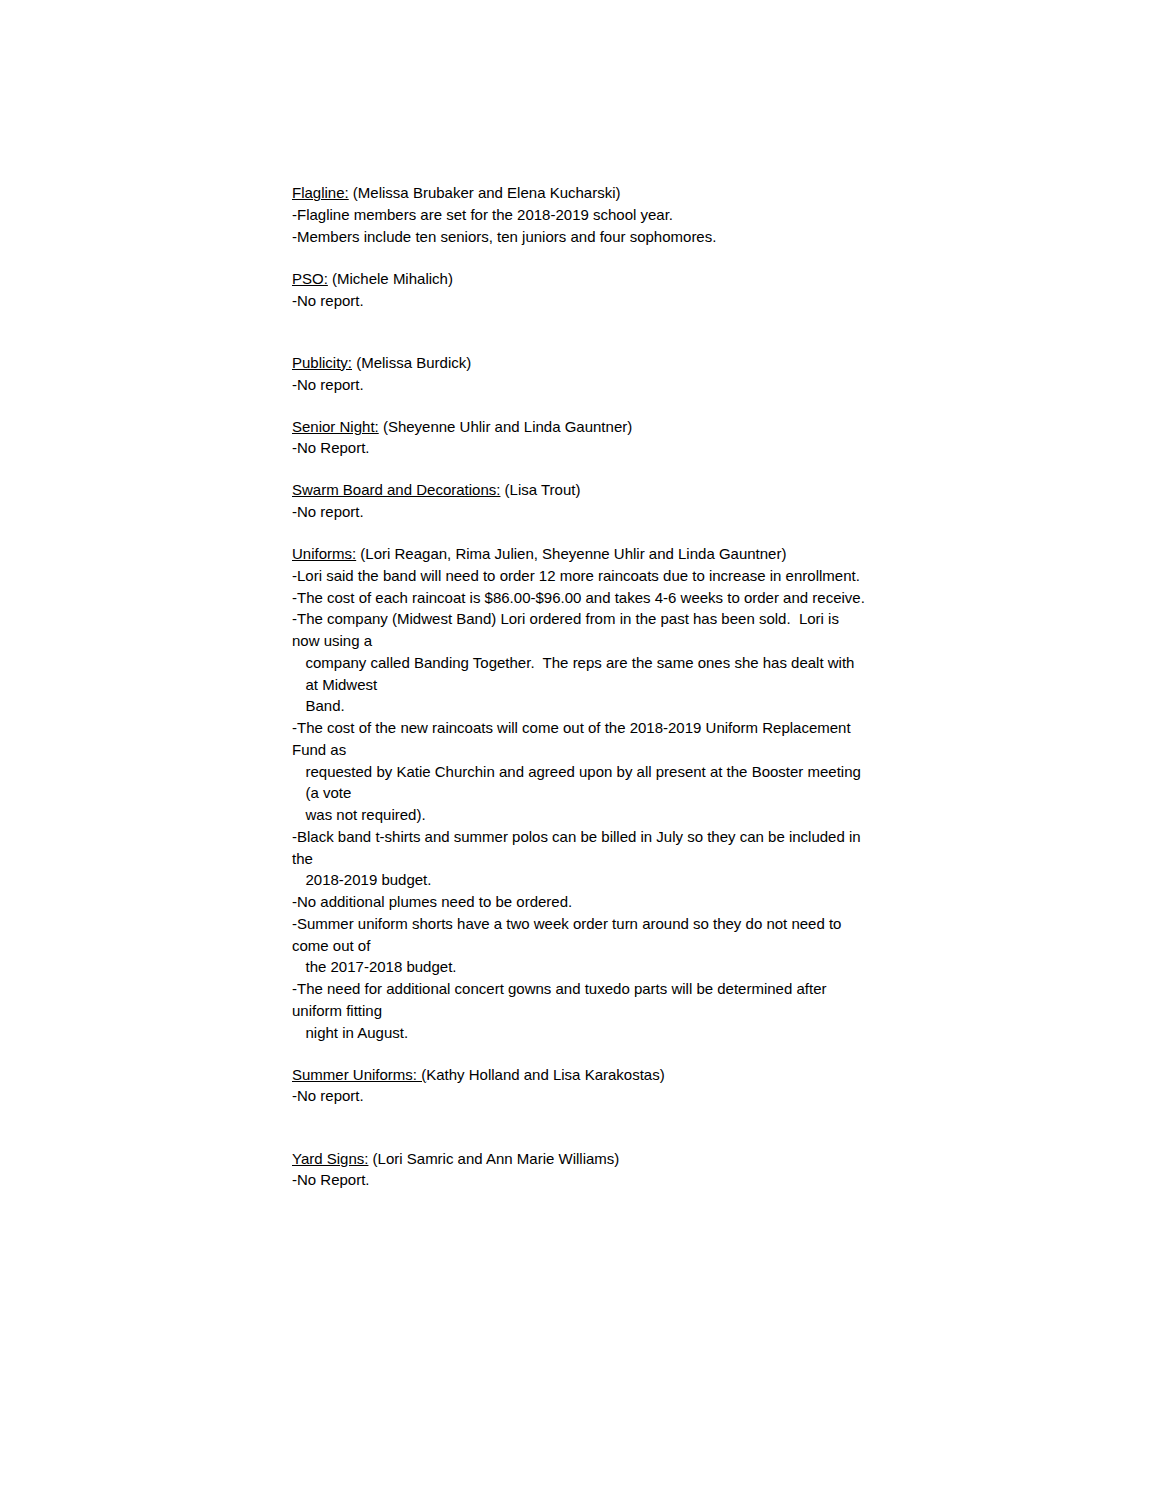Flagline: (Melissa Brubaker and Elena Kucharski)
-Flagline members are set for the 2018-2019 school year.
-Members include ten seniors, ten juniors and four sophomores.
PSO: (Michele Mihalich)
-No report.
Publicity: (Melissa Burdick)
-No report.
Senior Night: (Sheyenne Uhlir and Linda Gauntner)
-No Report.
Swarm Board and Decorations: (Lisa Trout)
-No report.
Uniforms: (Lori Reagan, Rima Julien, Sheyenne Uhlir and Linda Gauntner)
-Lori said the band will need to order 12 more raincoats due to increase in enrollment.
-The cost of each raincoat is $86.00-$96.00 and takes 4-6 weeks to order and receive.
-The company (Midwest Band) Lori ordered from in the past has been sold. Lori is now using acompany called Banding Together. The reps are the same ones she has dealt with at Midwest Band.
-The cost of the new raincoats will come out of the 2018-2019 Uniform Replacement Fund asrequested by Katie Churchin and agreed upon by all present at the Booster meeting (a vote was not required).
-Black band t-shirts and summer polos can be billed in July so they can be included in the2018-2019 budget.
-No additional plumes need to be ordered.
-Summer uniform shorts have a two week order turn around so they do not need to come out ofthe 2017-2018 budget.
-The need for additional concert gowns and tuxedo parts will be determined after uniform fittingnight in August.
Summer Uniforms: (Kathy Holland and Lisa Karakostas)
-No report.
Yard Signs: (Lori Samric and Ann Marie Williams)
-No Report.